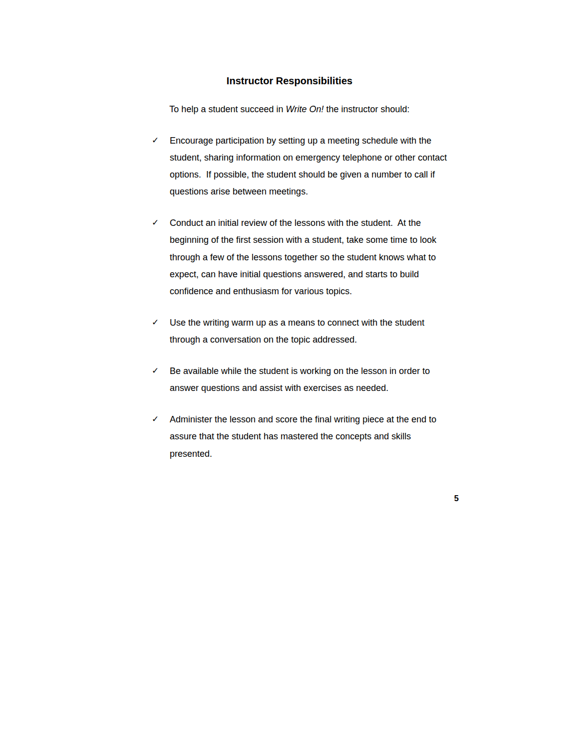Instructor Responsibilities
To help a student succeed in Write On! the instructor should:
Encourage participation by setting up a meeting schedule with the student, sharing information on emergency telephone or other contact options. If possible, the student should be given a number to call if questions arise between meetings.
Conduct an initial review of the lessons with the student. At the beginning of the first session with a student, take some time to look through a few of the lessons together so the student knows what to expect, can have initial questions answered, and starts to build confidence and enthusiasm for various topics.
Use the writing warm up as a means to connect with the student through a conversation on the topic addressed.
Be available while the student is working on the lesson in order to answer questions and assist with exercises as needed.
Administer the lesson and score the final writing piece at the end to assure that the student has mastered the concepts and skills presented.
5